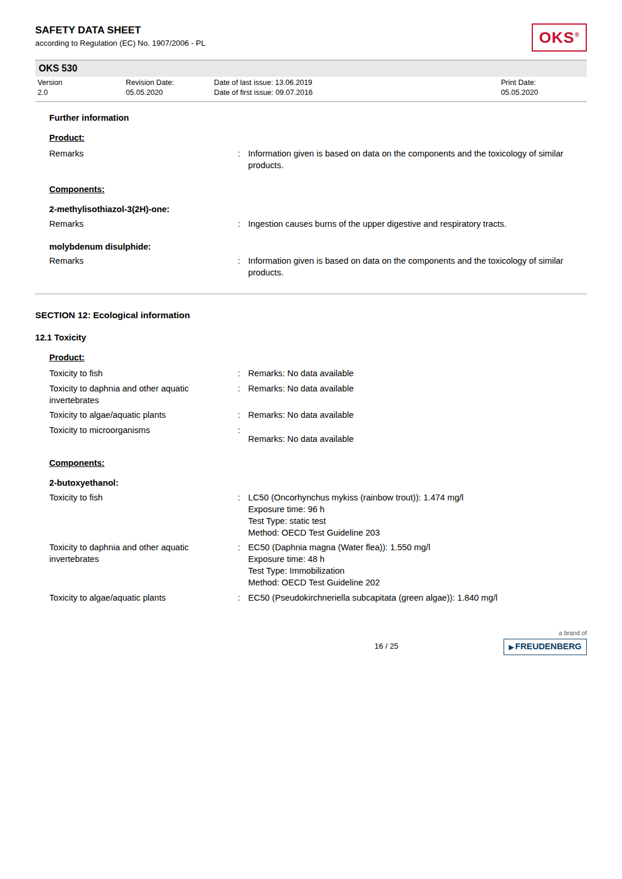SAFETY DATA SHEET
according to Regulation (EC) No. 1907/2006 - PL
OKS®
OKS 530
| Version 2.0 | Revision Date: 05.05.2020 | Date of last issue: 13.06.2019 Date of first issue: 09.07.2016 | Print Date: 05.05.2020 |
Further information
Product:
| Remarks | : | Information given is based on data on the components and the toxicology of similar products. |
Components:
2-methylisothiazol-3(2H)-one:
| Remarks | : | Ingestion causes burns of the upper digestive and respiratory tracts. |
molybdenum disulphide:
| Remarks | : | Information given is based on data on the components and the toxicology of similar products. |
SECTION 12: Ecological information
12.1 Toxicity
Product:
| Toxicity to fish | : | Remarks: No data available |
| Toxicity to daphnia and other aquatic invertebrates | : | Remarks: No data available |
| Toxicity to algae/aquatic plants | : | Remarks: No data available |
| Toxicity to microorganisms | : | Remarks: No data available |
Components:
2-butoxyethanol:
| Toxicity to fish | : | LC50 (Oncorhynchus mykiss (rainbow trout)): 1.474 mg/l Exposure time: 96 h Test Type: static test Method: OECD Test Guideline 203 |
| Toxicity to daphnia and other aquatic invertebrates | : | EC50 (Daphnia magna (Water flea)): 1.550 mg/l Exposure time: 48 h Test Type: Immobilization Method: OECD Test Guideline 202 |
| Toxicity to algae/aquatic plants | : | EC50 (Pseudokirchneriella subcapitata (green algae)): 1.840 mg/l |
16 / 25
a brand of
FREUDENBERG